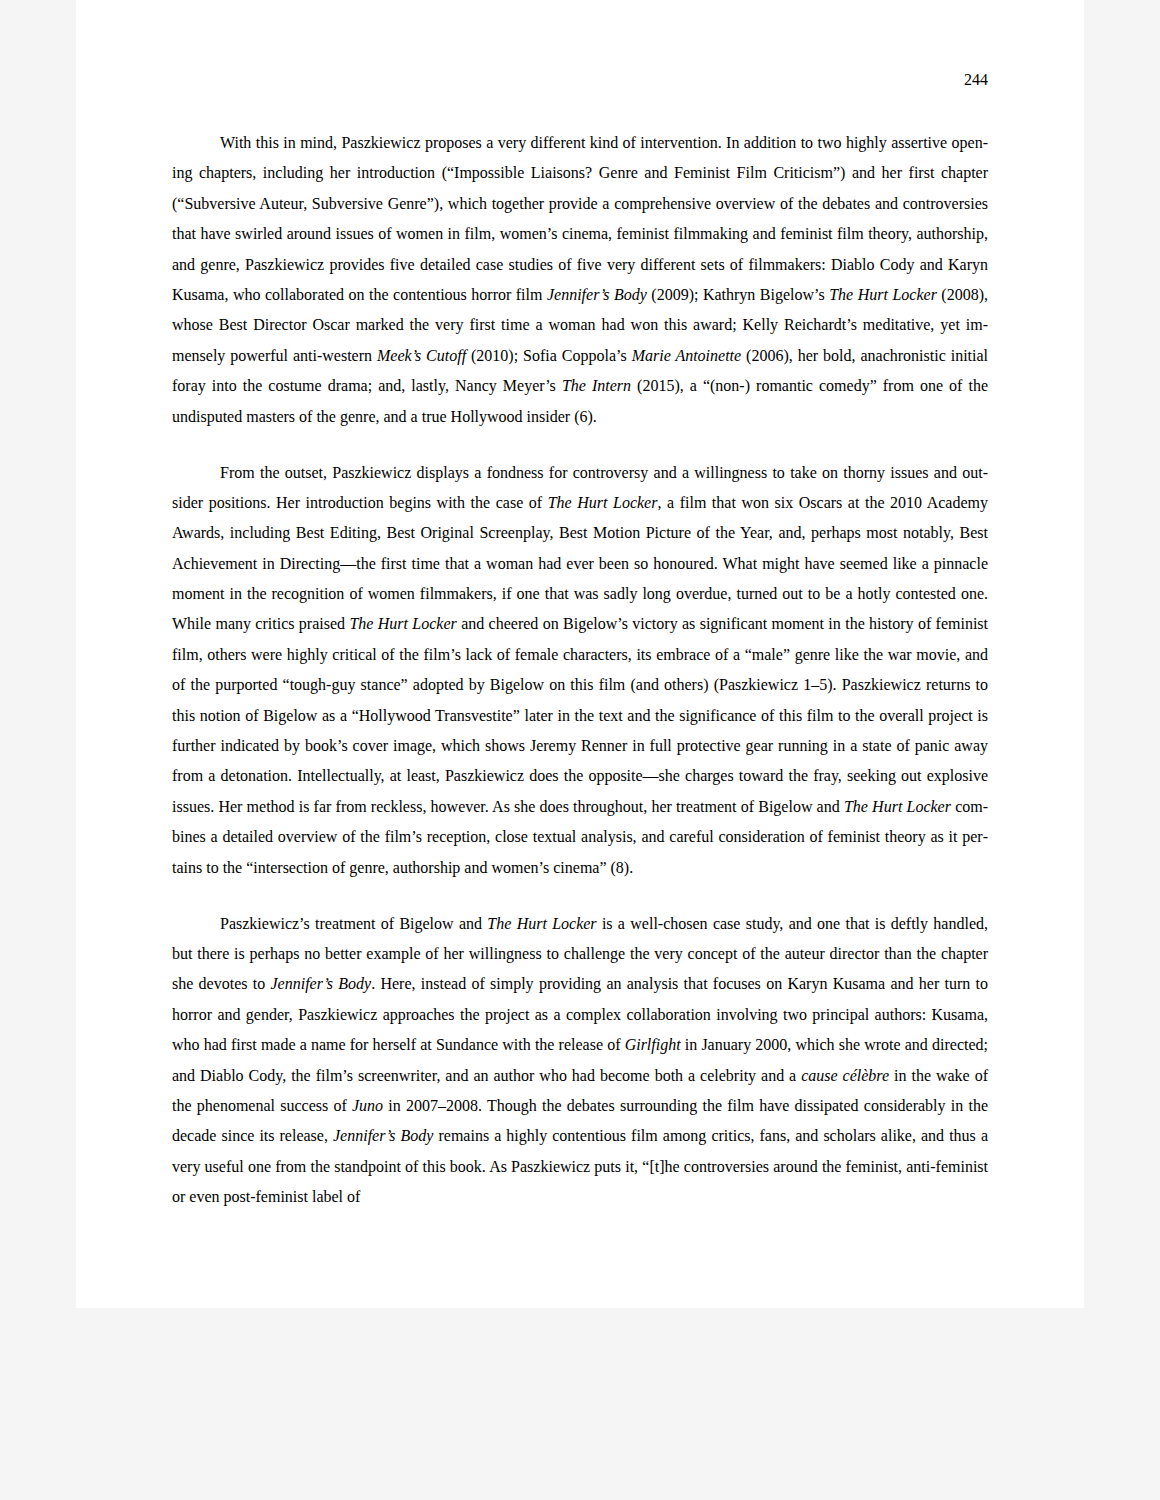244
With this in mind, Paszkiewicz proposes a very different kind of intervention. In addition to two highly assertive opening chapters, including her introduction (“Impossible Liaisons? Genre and Feminist Film Criticism”) and her first chapter (“Subversive Auteur, Subversive Genre”), which together provide a comprehensive overview of the debates and controversies that have swirled around issues of women in film, women’s cinema, feminist filmmaking and feminist film theory, authorship, and genre, Paszkiewicz provides five detailed case studies of five very different sets of filmmakers: Diablo Cody and Karyn Kusama, who collaborated on the contentious horror film Jennifer’s Body (2009); Kathryn Bigelow’s The Hurt Locker (2008), whose Best Director Oscar marked the very first time a woman had won this award; Kelly Reichardt’s meditative, yet immensely powerful anti-western Meek’s Cutoff (2010); Sofia Coppola’s Marie Antoinette (2006), her bold, anachronistic initial foray into the costume drama; and, lastly, Nancy Meyer’s The Intern (2015), a “(non-) romantic comedy” from one of the undisputed masters of the genre, and a true Hollywood insider (6).
From the outset, Paszkiewicz displays a fondness for controversy and a willingness to take on thorny issues and outsider positions. Her introduction begins with the case of The Hurt Locker, a film that won six Oscars at the 2010 Academy Awards, including Best Editing, Best Original Screenplay, Best Motion Picture of the Year, and, perhaps most notably, Best Achievement in Directing—the first time that a woman had ever been so honoured. What might have seemed like a pinnacle moment in the recognition of women filmmakers, if one that was sadly long overdue, turned out to be a hotly contested one. While many critics praised The Hurt Locker and cheered on Bigelow’s victory as significant moment in the history of feminist film, others were highly critical of the film’s lack of female characters, its embrace of a “male” genre like the war movie, and of the purported “tough-guy stance” adopted by Bigelow on this film (and others) (Paszkiewicz 1–5). Paszkiewicz returns to this notion of Bigelow as a “Hollywood Transvestite” later in the text and the significance of this film to the overall project is further indicated by book’s cover image, which shows Jeremy Renner in full protective gear running in a state of panic away from a detonation. Intellectually, at least, Paszkiewicz does the opposite—she charges toward the fray, seeking out explosive issues. Her method is far from reckless, however. As she does throughout, her treatment of Bigelow and The Hurt Locker combines a detailed overview of the film’s reception, close textual analysis, and careful consideration of feminist theory as it pertains to the “intersection of genre, authorship and women’s cinema” (8).
Paszkiewicz’s treatment of Bigelow and The Hurt Locker is a well-chosen case study, and one that is deftly handled, but there is perhaps no better example of her willingness to challenge the very concept of the auteur director than the chapter she devotes to Jennifer’s Body. Here, instead of simply providing an analysis that focuses on Karyn Kusama and her turn to horror and gender, Paszkiewicz approaches the project as a complex collaboration involving two principal authors: Kusama, who had first made a name for herself at Sundance with the release of Girlfight in January 2000, which she wrote and directed; and Diablo Cody, the film’s screenwriter, and an author who had become both a celebrity and a cause célèbre in the wake of the phenomenal success of Juno in 2007–2008. Though the debates surrounding the film have dissipated considerably in the decade since its release, Jennifer’s Body remains a highly contentious film among critics, fans, and scholars alike, and thus a very useful one from the standpoint of this book. As Paszkiewicz puts it, “[t]he controversies around the feminist, anti-feminist or even post-feminist label of